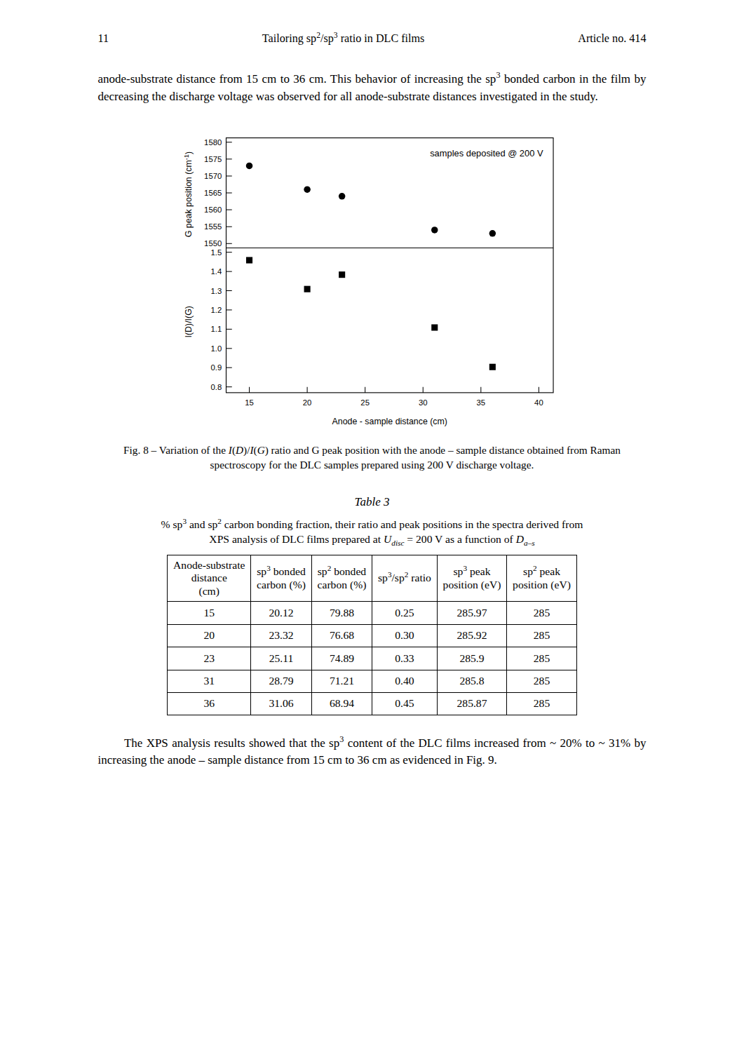11 Tailoring sp2/sp3 ratio in DLC films Article no. 414
anode-substrate distance from 15 cm to 36 cm. This behavior of increasing the sp3 bonded carbon in the film by decreasing the discharge voltage was observed for all anode-substrate distances investigated in the study.
1580 1575 1570 1565 1560 1555 1550 1.5 1.4 1.3 1.2 1.1 1.0 0.9 0.8 15 20 25 30 35 40 Anode - sample distance (cm) G peak position (cm-1) I(D)/I(G) samples deposited @ 200 V
Fig. 8 – Variation of the I(D)/I(G) ratio and G peak position with the anode – sample distance obtained from Raman spectroscopy for the DLC samples prepared using 200 V discharge voltage.
Table 3
% sp3 and sp2 carbon bonding fraction, their ratio and peak positions in the spectra derived from XPS analysis of DLC films prepared at Udisc = 200 V as a function of Da–s
| Anode-substrate distance (cm) | sp 3 bonded carbon (%) | sp 2 bonded carbon (%) | sp 3 /sp 2 ratio | sp 3 peak position (eV) | sp 2 peak position (eV) |
| --- | --- | --- | --- | --- | --- |
| 15 | 20.12 | 79.88 | 0.25 | 285.97 | 285 |
| 20 | 23.32 | 76.68 | 0.30 | 285.92 | 285 |
| 23 | 25.11 | 74.89 | 0.33 | 285.9 | 285 |
| 31 | 28.79 | 71.21 | 0.40 | 285.8 | 285 |
| 36 | 31.06 | 68.94 | 0.45 | 285.87 | 285 |
The XPS analysis results showed that the sp3 content of the DLC films increased from ~ 20% to ~ 31% by increasing the anode – sample distance from 15 cm to 36 cm as evidenced in Fig. 9.